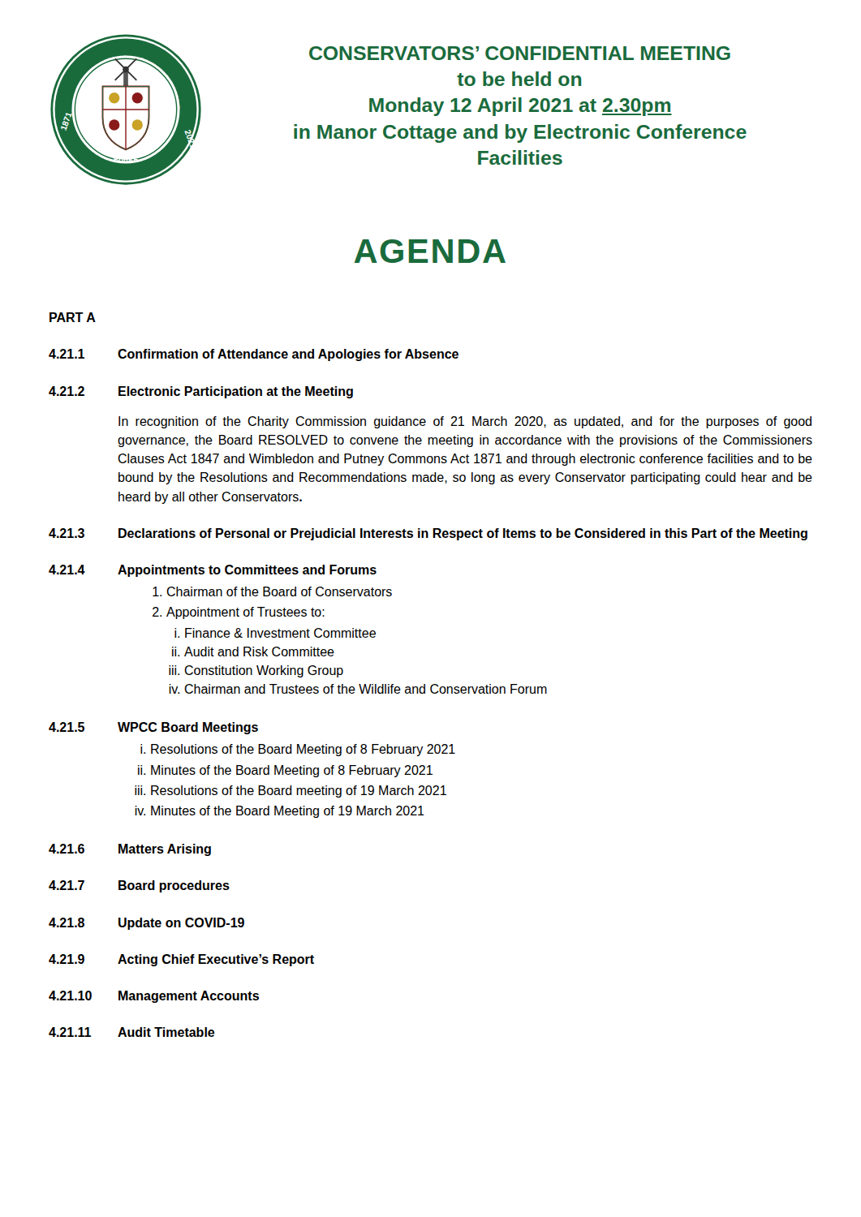WIMBLEDON AND PUTNEY COMMONS Celebrating 150 Years 1871 2021 BURKE
CONSERVATORS’ CONFIDENTIAL MEETING
to be held on
Monday 12 April 2021 at 2.30pm
in Manor Cottage and by Electronic Conference
Facilities
AGENDA
PART A
4.21.1
Confirmation of Attendance and Apologies for Absence
4.21.2
Electronic Participation at the Meeting
In recognition of the Charity Commission guidance of 21 March 2020, as updated, and for the purposes of good governance, the Board RESOLVED to convene the meeting in accordance with the provisions of the Commissioners Clauses Act 1847 and Wimbledon and Putney Commons Act 1871 and through electronic conference facilities and to be bound by the Resolutions and Recommendations made, so long as every Conservator participating could hear and be heard by all other Conservators.
4.21.3
Declarations of Personal or Prejudicial Interests in Respect of Items to be Considered in this Part of the Meeting
4.21.4
Appointments to Committees and Forums
Chairman of the Board of Conservators
Appointment of Trustees to:
Finance & Investment Committee
Audit and Risk Committee
Constitution Working Group
Chairman and Trustees of the Wildlife and Conservation Forum
4.21.5
WPCC Board Meetings
Resolutions of the Board Meeting of 8 February 2021
Minutes of the Board Meeting of 8 February 2021
Resolutions of the Board meeting of 19 March 2021
Minutes of the Board Meeting of 19 March 2021
4.21.6
Matters Arising
4.21.7
Board procedures
4.21.8
Update on COVID-19
4.21.9
Acting Chief Executive’s Report
4.21.10
Management Accounts
4.21.11
Audit Timetable